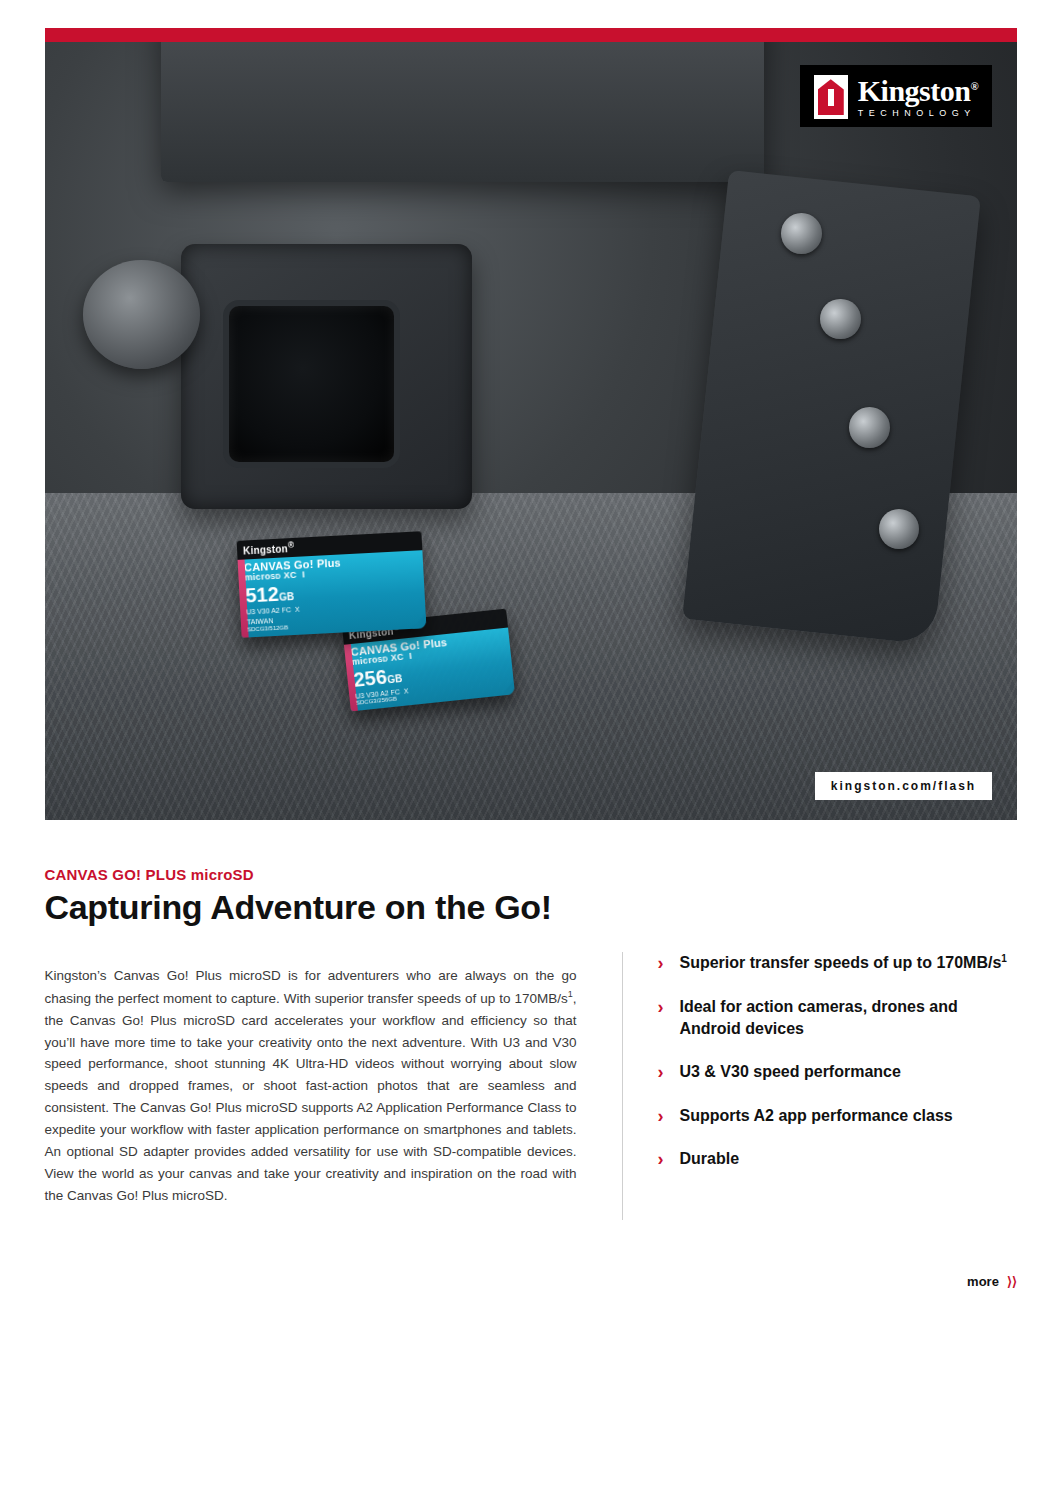Kingston®
CANVAS Go! Plus
microSD XC I
512GB
U3 V30 A2 FC X
TAIWAN
SDCG3/512GB
Kingston®
CANVAS Go! Plus
microSD XC I
256GB
U3 V30 A2 FC X
SDCG3/256GB
Kingston®
Technology
kingston.com/flash
CANVAS GO! PLUS microSD
Capturing Adventure on the Go!
Kingston’s Canvas Go! Plus microSD is for adventurers who are always on the go chasing the perfect moment to capture. With superior transfer speeds of up to 170MB/s1, the Canvas Go! Plus microSD card accelerates your workflow and efficiency so that you’ll have more time to take your creativity onto the next adventure. With U3 and V30 speed performance, shoot stunning 4K Ultra-HD videos without worrying about slow speeds and dropped frames, or shoot fast-action photos that are seamless and consistent. The Canvas Go! Plus microSD supports A2 Application Performance Class to expedite your workflow with faster application performance on smartphones and tablets. An optional SD adapter provides added versatility for use with SD-compatible devices. View the world as your canvas and take your creativity and inspiration on the road with the Canvas Go! Plus microSD.
Superior transfer speeds of up to 170MB/s1
Ideal for action cameras, drones and Android devices
U3 & V30 speed performance
Supports A2 app performance class
Durable
more ⟩⟩